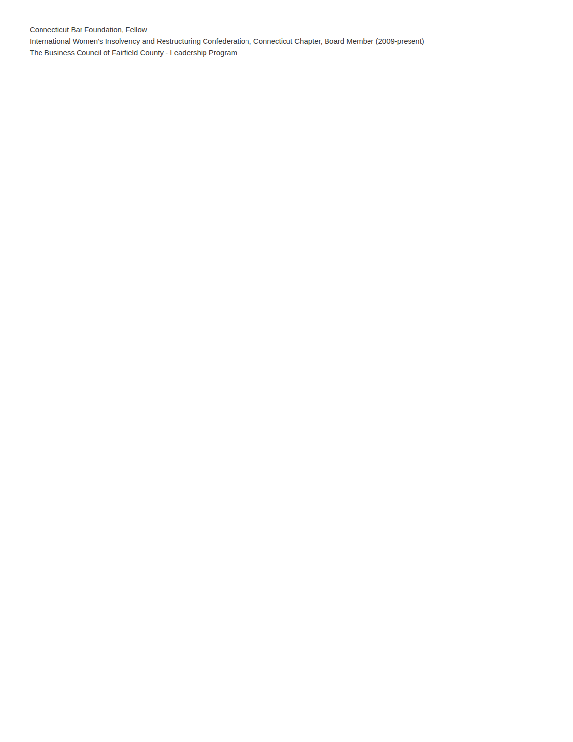Connecticut Bar Foundation, Fellow
International Women's Insolvency and Restructuring Confederation, Connecticut Chapter, Board Member (2009-present)
The Business Council of Fairfield County - Leadership Program